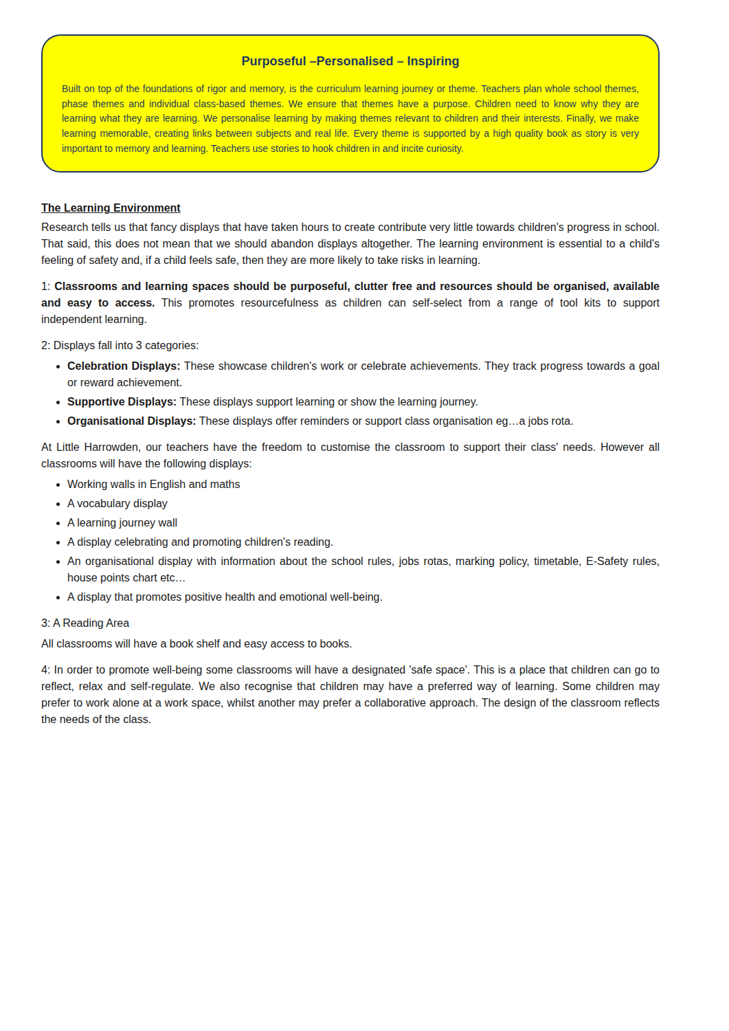Purposeful –Personalised – Inspiring
Built on top of the foundations of rigor and memory, is the curriculum learning journey or theme. Teachers plan whole school themes, phase themes and individual class-based themes. We ensure that themes have a purpose. Children need to know why they are learning what they are learning. We personalise learning by making themes relevant to children and their interests. Finally, we make learning memorable, creating links between subjects and real life. Every theme is supported by a high quality book as story is very important to memory and learning. Teachers use stories to hook children in and incite curiosity.
The Learning Environment
Research tells us that fancy displays that have taken hours to create contribute very little towards children's progress in school. That said, this does not mean that we should abandon displays altogether. The learning environment is essential to a child's feeling of safety and, if a child feels safe, then they are more likely to take risks in learning.
1: Classrooms and learning spaces should be purposeful, clutter free and resources should be organised, available and easy to access. This promotes resourcefulness as children can self-select from a range of tool kits to support independent learning.
2: Displays fall into 3 categories:
Celebration Displays: These showcase children's work or celebrate achievements. They track progress towards a goal or reward achievement.
Supportive Displays: These displays support learning or show the learning journey.
Organisational Displays: These displays offer reminders or support class organisation eg…a jobs rota.
At Little Harrowden, our teachers have the freedom to customise the classroom to support their class' needs. However all classrooms will have the following displays:
Working walls in English and maths
A vocabulary display
A learning journey wall
A display celebrating and promoting children's reading.
An organisational display with information about the school rules, jobs rotas, marking policy, timetable, E-Safety rules, house points chart etc…
A display that promotes positive health and emotional well-being.
3: A Reading Area
All classrooms will have a book shelf and easy access to books.
4: In order to promote well-being some classrooms will have a designated 'safe space'. This is a place that children can go to reflect, relax and self-regulate. We also recognise that children may have a preferred way of learning. Some children may prefer to work alone at a work space, whilst another may prefer a collaborative approach. The design of the classroom reflects the needs of the class.